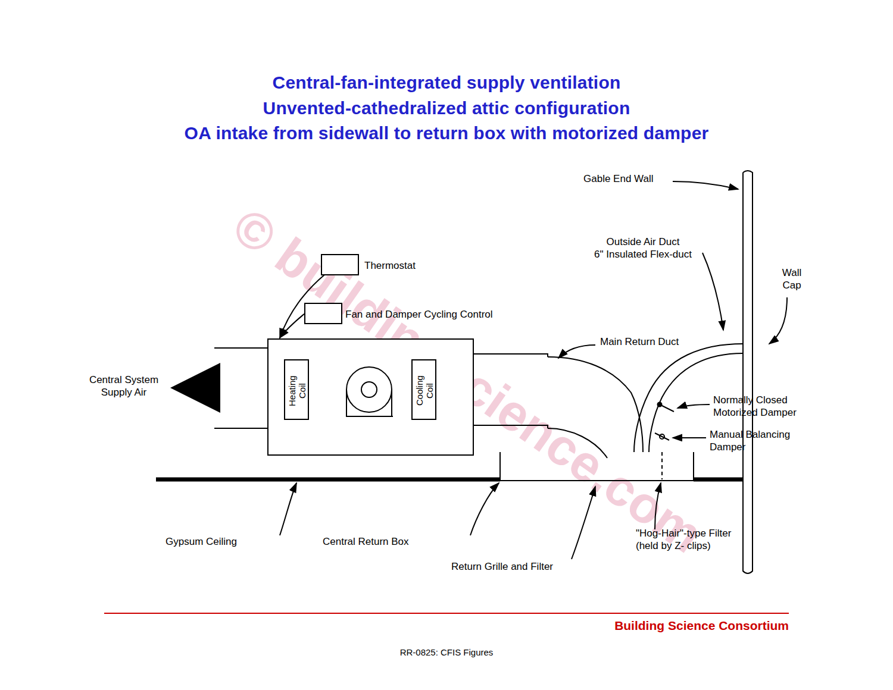Central-fan-integrated supply ventilation
Unvented-cathedralized attic configuration
OA intake from sidewall to return box with motorized damper
© buildingscience.com
============================================================ SVG: all lines, curves, arrows, ducts ============================================================ ============================================================ Text labels ============================================================
Gable End Wall
Outside Air Duct
6" Insulated Flex-duct
Wall
Cap
Main Return Duct
Thermostat
Fan and Damper Cycling Control
Central System
Supply Air
Heating
Coil
Cooling
Coil
Normally Closed
Motorized Damper
Manual Balancing
Damper
"Hog-Hair"-type Filter
(held by Z- clips)
Gypsum Ceiling
Central Return Box
Return Grille and Filter
============================================================ Footer ============================================================
Building Science Consortium
RR-0825: CFIS Figures